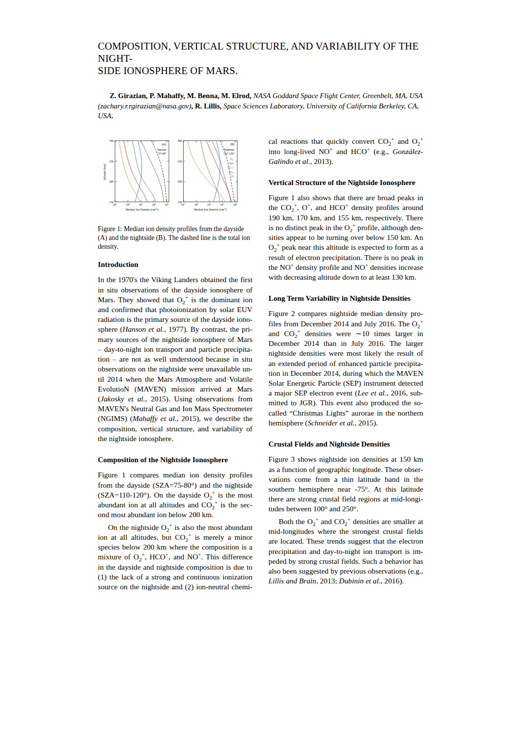COMPOSITION, VERTICAL STRUCTURE, AND VARIABILITY OF THE NIGHT-
SIDE IONOSPHERE OF MARS.
Z. Girazian, P. Mahaffy, M. Benna, M. Elrod, NASA Goddard Space Flight Center, Greenbelt, MA, USA (zachary.r.rgirazian@nasa.gov), R. Lillis, Space Sciences Laboratory, University of California Berkeley, CA, USA.
300 250 200 150 101 102 103 104 105 Median Ion Density (cm-3) Altitude (km) (A) Dayside 75°-80° 300 250 200 150 10-1 100 101 102 103 Median Ion Density (cm-3) (B) Nightside 110°-120° O2+ NO+ HCO+ CO2+ O+
Figure 1: Median ion density profiles from the dayside (A) and the nightside (B). The dashed line is the total ion density.
Introduction
In the 1970's the Viking Landers obtained the first in situ observations of the dayside ionosphere of Mars. They showed that O2+ is the dominant ion and confirmed that photoionization by solar EUV radiation is the primary source of the dayside ionosphere (Hanson et al., 1977). By contrast, the primary sources of the nightside ionosphere of Mars – day-to-night ion transport and particle precipitation – are not as well understood because in situ observations on the nightside were unavailable until 2014 when the Mars Atmosphere and Volatile EvolutioN (MAVEN) mission arrived at Mars (Jakosky et al., 2015). Using observations from MAVEN's Neutral Gas and Ion Mass Spectrometer (NGIMS) (Mahaffy et al., 2015), we describe the composition, vertical structure, and variability of the nightside ionosphere.
Composition of the Nightside Ionosphere
Figure 1 compares median ion density profiles from the dayside (SZA=75-80°) and the nightside (SZA=110-120°). On the dayside O2+ is the most abundant ion at all altitudes and CO2+ is the second most abundant ion below 200 km.
On the nightside O2+ is also the most abundant ion at all altitudes, but CO2+ is merely a minor species below 200 km where the composition is a mixture of O2+, HCO+, and NO+. This difference in the dayside and nightside composition is due to (1) the lack of a strong and continuous ionization source on the nightside and (2) ion-neutral chemical reactions that quickly convert CO2+ and O2+ into long-lived NO+ and HCO+ (e.g., González-Galindo et al., 2013).
Vertical Structure of the Nightside Ionosphere
Figure 1 also shows that there are broad peaks in the CO2+, O+, and HCO+ density profiles around 190 km, 170 km, and 155 km, respectively. There is no distinct peak in the O2+ profile, although densities appear to be turning over below 150 km. An O2+ peak near this altitude is expected to form as a result of electron precipitation. There is no peak in the NO+ density profile and NO+ densities increase with decreasing altitude down to at least 130 km.
Long Term Variability in Nightside Densities
Figure 2 compares nightside median density profiles from December 2014 and July 2016. The O2+ and CO2+ densities were ∼10 times larger in December 2014 than in July 2016. The larger nightside densities were most likely the result of an extended period of enhanced particle precipitation in December 2014, during which the MAVEN Solar Energetic Particle (SEP) instrument detected a major SEP electron event (Lee et al., 2016, submitted to JGR). This event also produced the so-called “Christmas Lights” aurorae in the northern hemisphere (Schneider et al., 2015).
Crustal Fields and Nightside Densities
Figure 3 shows nightside ion densities at 150 km as a function of geographic longitude. These observations come from a thin latitude band in the southern hemisphere near -75°. At this latitude there are strong crustal field regions at mid-longitudes between 100° and 250°.
Both the O2+ and CO2+ densities are smaller at mid-longitudes where the strongest crustal fields are located. These trends suggest that the electron precipitation and day-to-night ion transport is impeded by strong crustal fields. Such a behavior has also been suggested by previous observations (e.g., Lillis and Brain, 2013; Dubinin et al., 2016).